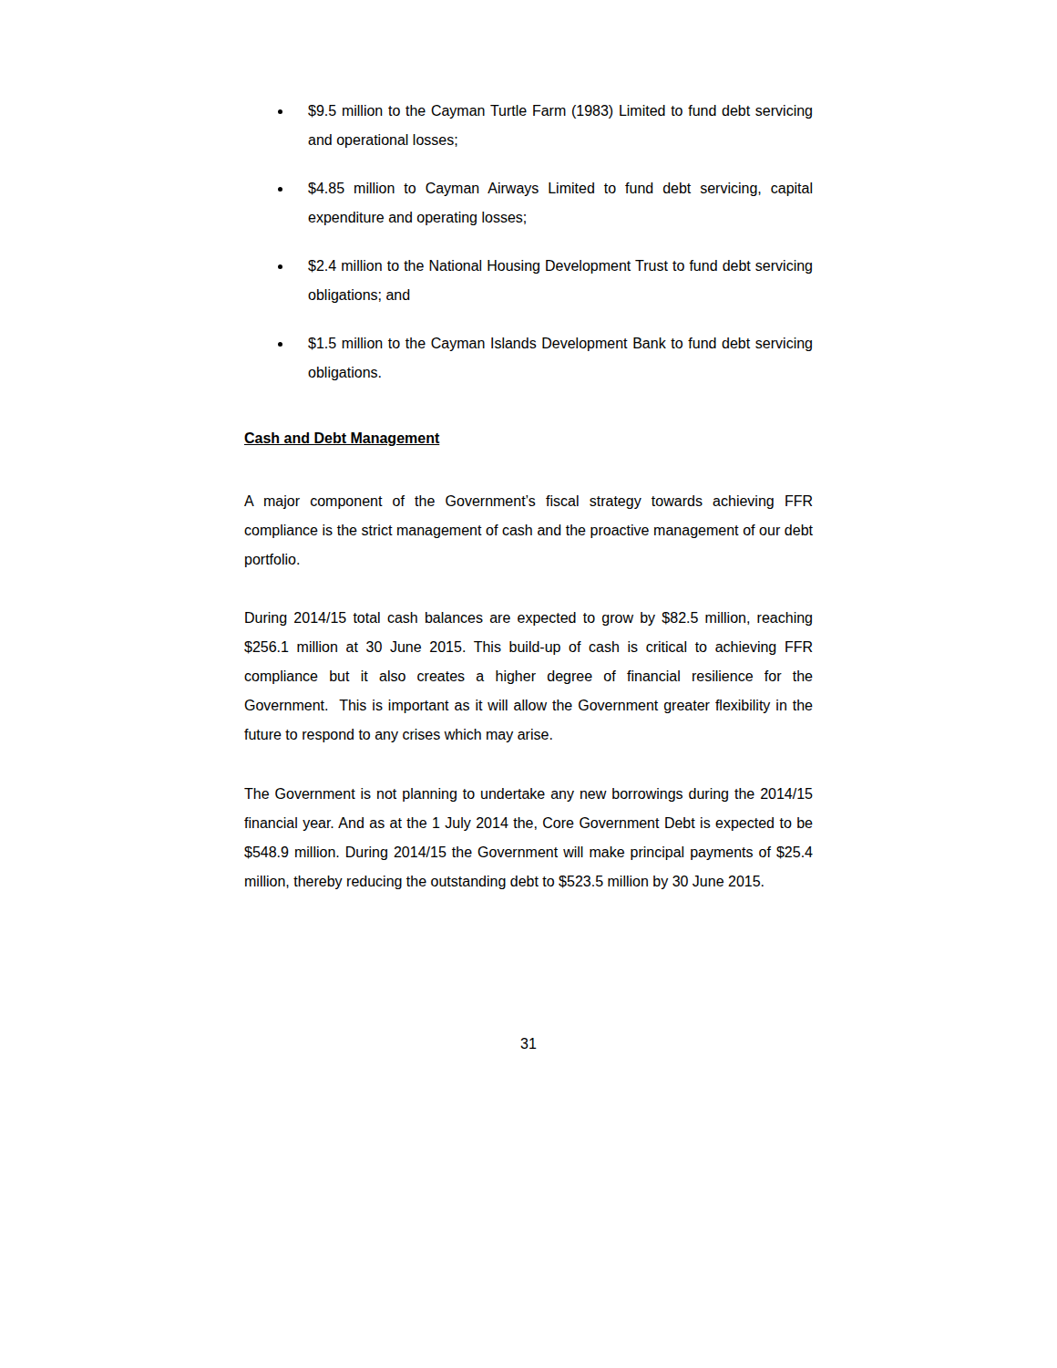$9.5 million to the Cayman Turtle Farm (1983) Limited to fund debt servicing and operational losses;
$4.85 million to Cayman Airways Limited to fund debt servicing, capital expenditure and operating losses;
$2.4 million to the National Housing Development Trust to fund debt servicing obligations; and
$1.5 million to the Cayman Islands Development Bank to fund debt servicing obligations.
Cash and Debt Management
A major component of the Government’s fiscal strategy towards achieving FFR compliance is the strict management of cash and the proactive management of our debt portfolio.
During 2014/15 total cash balances are expected to grow by $82.5 million, reaching $256.1 million at 30 June 2015. This build-up of cash is critical to achieving FFR compliance but it also creates a higher degree of financial resilience for the Government. This is important as it will allow the Government greater flexibility in the future to respond to any crises which may arise.
The Government is not planning to undertake any new borrowings during the 2014/15 financial year. And as at the 1 July 2014 the, Core Government Debt is expected to be $548.9 million. During 2014/15 the Government will make principal payments of $25.4 million, thereby reducing the outstanding debt to $523.5 million by 30 June 2015.
31